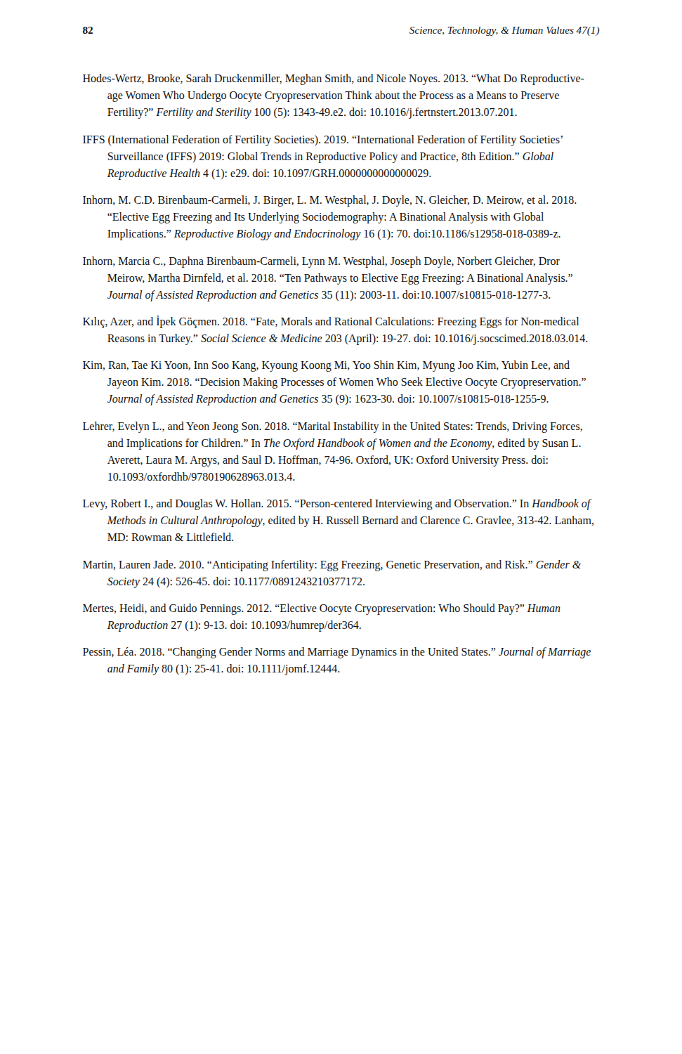82 Science, Technology, & Human Values 47(1)
Hodes-Wertz, Brooke, Sarah Druckenmiller, Meghan Smith, and Nicole Noyes. 2013. “What Do Reproductive-age Women Who Undergo Oocyte Cryopreservation Think about the Process as a Means to Preserve Fertility?” Fertility and Sterility 100 (5): 1343-49.e2. doi: 10.1016/j.fertnstert.2013.07.201.
IFFS (International Federation of Fertility Societies). 2019. “International Federation of Fertility Societies’ Surveillance (IFFS) 2019: Global Trends in Reproductive Policy and Practice, 8th Edition.” Global Reproductive Health 4 (1): e29. doi: 10.1097/GRH.0000000000000029.
Inhorn, M. C.D. Birenbaum-Carmeli, J. Birger, L. M. Westphal, J. Doyle, N. Gleicher, D. Meirow, et al. 2018. “Elective Egg Freezing and Its Underlying Sociodemography: A Binational Analysis with Global Implications.” Reproductive Biology and Endocrinology 16 (1): 70. doi:10.1186/s12958-018-0389-z.
Inhorn, Marcia C., Daphna Birenbaum-Carmeli, Lynn M. Westphal, Joseph Doyle, Norbert Gleicher, Dror Meirow, Martha Dirnfeld, et al. 2018. “Ten Pathways to Elective Egg Freezing: A Binational Analysis.” Journal of Assisted Reproduction and Genetics 35 (11): 2003-11. doi:10.1007/s10815-018-1277-3.
Kılıç, Azer, and İpek Göçmen. 2018. “Fate, Morals and Rational Calculations: Freezing Eggs for Non-medical Reasons in Turkey.” Social Science & Medicine 203 (April): 19-27. doi: 10.1016/j.socscimed.2018.03.014.
Kim, Ran, Tae Ki Yoon, Inn Soo Kang, Kyoung Koong Mi, Yoo Shin Kim, Myung Joo Kim, Yubin Lee, and Jayeon Kim. 2018. “Decision Making Processes of Women Who Seek Elective Oocyte Cryopreservation.” Journal of Assisted Reproduction and Genetics 35 (9): 1623-30. doi: 10.1007/s10815-018-1255-9.
Lehrer, Evelyn L., and Yeon Jeong Son. 2018. “Marital Instability in the United States: Trends, Driving Forces, and Implications for Children.” In The Oxford Handbook of Women and the Economy, edited by Susan L. Averett, Laura M. Argys, and Saul D. Hoffman, 74-96. Oxford, UK: Oxford University Press. doi: 10.1093/oxfordhb/9780190628963.013.4.
Levy, Robert I., and Douglas W. Hollan. 2015. “Person-centered Interviewing and Observation.” In Handbook of Methods in Cultural Anthropology, edited by H. Russell Bernard and Clarence C. Gravlee, 313-42. Lanham, MD: Rowman & Littlefield.
Martin, Lauren Jade. 2010. “Anticipating Infertility: Egg Freezing, Genetic Preservation, and Risk.” Gender & Society 24 (4): 526-45. doi: 10.1177/0891243210377172.
Mertes, Heidi, and Guido Pennings. 2012. “Elective Oocyte Cryopreservation: Who Should Pay?” Human Reproduction 27 (1): 9-13. doi: 10.1093/humrep/der364.
Pessin, Léa. 2018. “Changing Gender Norms and Marriage Dynamics in the United States.” Journal of Marriage and Family 80 (1): 25-41. doi: 10.1111/jomf.12444.